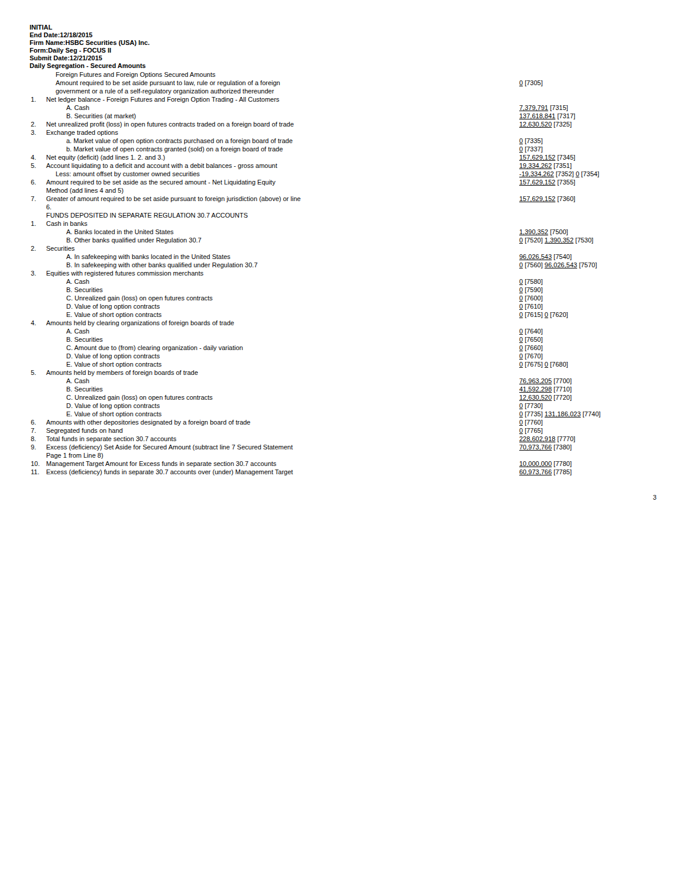INITIAL
End Date:12/18/2015
Firm Name:HSBC Securities (USA) Inc.
Form:Daily Seg - FOCUS II
Submit Date:12/21/2015
Daily Segregation - Secured Amounts
| | Foreign Futures and Foreign Options Secured Amounts | |
| | Amount required to be set aside pursuant to law, rule or regulation of a foreign | 0 [7305] |
| | government or a rule of a self-regulatory organization authorized thereunder | |
| 1. | Net ledger balance - Foreign Futures and Foreign Option Trading - All Customers | |
| | A. Cash | 7,379,791 [7315] |
| | B. Securities (at market) | 137,618,841 [7317] |
| 2. | Net unrealized profit (loss) in open futures contracts traded on a foreign board of trade | 12,630,520 [7325] |
| 3. | Exchange traded options | |
| | a. Market value of open option contracts purchased on a foreign board of trade | 0 [7335] |
| | b. Market value of open contracts granted (sold) on a foreign board of trade | 0 [7337] |
| 4. | Net equity (deficit) (add lines 1. 2. and 3.) | 157,629,152 [7345] |
| 5. | Account liquidating to a deficit and account with a debit balances - gross amount | 19,334,262 [7351] |
| | Less: amount offset by customer owned securities | -19,334,262 [7352] 0 [7354] |
| 6. | Amount required to be set aside as the secured amount - Net Liquidating Equity | 157,629,152 [7355] |
| | Method (add lines 4 and 5) | |
| 7. | Greater of amount required to be set aside pursuant to foreign jurisdiction (above) or line | 157,629,152 [7360] |
| | 6. | |
| | FUNDS DEPOSITED IN SEPARATE REGULATION 30.7 ACCOUNTS | |
| 1. | Cash in banks | |
| | A. Banks located in the United States | 1,390,352 [7500] |
| | B. Other banks qualified under Regulation 30.7 | 0 [7520] 1,390,352 [7530] |
| 2. | Securities | |
| | A. In safekeeping with banks located in the United States | 96,026,543 [7540] |
| | B. In safekeeping with other banks qualified under Regulation 30.7 | 0 [7560] 96,026,543 [7570] |
| 3. | Equities with registered futures commission merchants | |
| | A. Cash | 0 [7580] |
| | B. Securities | 0 [7590] |
| | C. Unrealized gain (loss) on open futures contracts | 0 [7600] |
| | D. Value of long option contracts | 0 [7610] |
| | E. Value of short option contracts | 0 [7615] 0 [7620] |
| 4. | Amounts held by clearing organizations of foreign boards of trade | |
| | A. Cash | 0 [7640] |
| | B. Securities | 0 [7650] |
| | C. Amount due to (from) clearing organization - daily variation | 0 [7660] |
| | D. Value of long option contracts | 0 [7670] |
| | E. Value of short option contracts | 0 [7675] 0 [7680] |
| 5. | Amounts held by members of foreign boards of trade | |
| | A. Cash | 76,963,205 [7700] |
| | B. Securities | 41,592,298 [7710] |
| | C. Unrealized gain (loss) on open futures contracts | 12,630,520 [7720] |
| | D. Value of long option contracts | 0 [7730] |
| | E. Value of short option contracts | 0 [7735] 131,186,023 [7740] |
| 6. | Amounts with other depositories designated by a foreign board of trade | 0 [7760] |
| 7. | Segregated funds on hand | 0 [7765] |
| 8. | Total funds in separate section 30.7 accounts | 228,602,918 [7770] |
| 9. | Excess (deficiency) Set Aside for Secured Amount (subtract line 7 Secured Statement | 70,973,766 [7380] |
| | Page 1 from Line 8) | |
| 10. | Management Target Amount for Excess funds in separate section 30.7 accounts | 10,000,000 [7780] |
| 11. | Excess (deficiency) funds in separate 30.7 accounts over (under) Management Target | 60,973,766 [7785] |
3